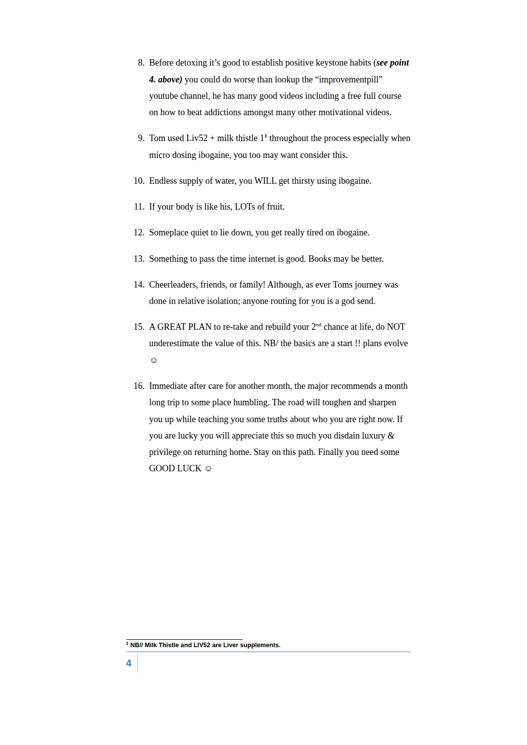8. Before detoxing it’s good to establish positive keystone habits (see point 4. above) you could do worse than lookup the “improvementpill” youtube channel, he has many good videos including a free full course on how to beat addictions amongst many other motivational videos.
9. Tom used Liv52 + milk thistle 11 throughout the process especially when micro dosing ibogaine, you too may want consider this.
10. Endless supply of water, you WILL get thirsty using ibogaine.
11. If your body is like his, LOTs of fruit.
12. Someplace quiet to lie down, you get really tired on ibogaine.
13. Something to pass the time internet is good. Books may be better.
14. Cheerleaders, friends, or family! Although, as ever Toms journey was done in relative isolation; anyone routing for you is a god send.
15. A GREAT PLAN to re-take and rebuild your 2nd chance at life, do NOT underestimate the value of this. NB/ the basics are a start !! plans evolve ☺
16. Immediate after care for another month, the major recommends a month long trip to some place humbling. The road will toughen and sharpen you up while teaching you some truths about who you are right now. If you are lucky you will appreciate this so much you disdain luxury & privilege on returning home. Stay on this path. Finally you need some GOOD LUCK ☺
1 NB// Milk Thistle and LIV52 are Liver supplements.
4